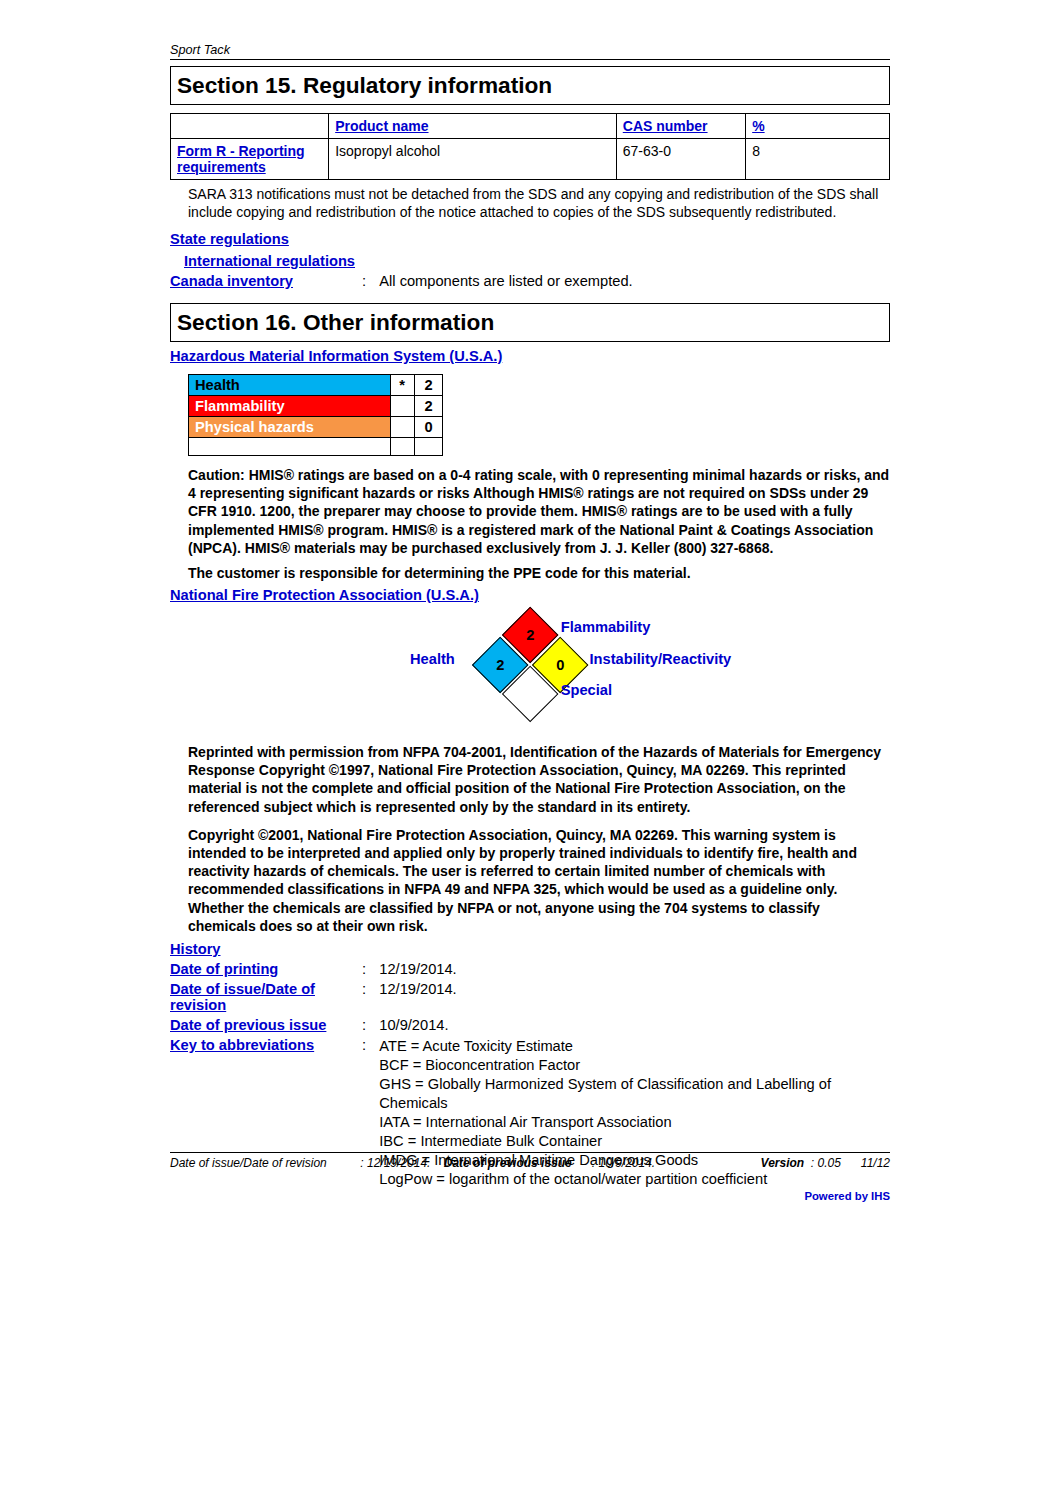Sport Tack
Section 15. Regulatory information
| | Product name | CAS number | % |
| Form R - Reporting requirements | Isopropyl alcohol | 67-63-0 | 8 |
SARA 313 notifications must not be detached from the SDS and any copying and redistribution of the SDS shall include copying and redistribution of the notice attached to copies of the SDS subsequently redistributed.
State regulations International regulations
Canada inventory
:
All components are listed or exempted.
Section 16. Other information
Hazardous Material Information System (U.S.A.)
| Health | * | 2 |
| Flammability | | 2 |
| Physical hazards | | 0 |
Caution: HMIS® ratings are based on a 0-4 rating scale, with 0 representing minimal hazards or risks, and 4 representing significant hazards or risks Although HMIS® ratings are not required on SDSs under 29 CFR 1910. 1200, the preparer may choose to provide them. HMIS® ratings are to be used with a fully implemented HMIS® program. HMIS® is a registered mark of the National Paint & Coatings Association (NPCA). HMIS® materials may be purchased exclusively from J. J. Keller (800) 327-6868.
The customer is responsible for determining the PPE code for this material.
National Fire Protection Association (U.S.A.)
2
2
0
Flammability
Health
Instability/Reactivity
Special
Reprinted with permission from NFPA 704-2001, Identification of the Hazards of Materials for Emergency Response Copyright ©1997, National Fire Protection Association, Quincy, MA 02269. This reprinted material is not the complete and official position of the National Fire Protection Association, on the referenced subject which is represented only by the standard in its entirety.
Copyright ©2001, National Fire Protection Association, Quincy, MA 02269. This warning system is intended to be interpreted and applied only by properly trained individuals to identify fire, health and reactivity hazards of chemicals. The user is referred to certain limited number of chemicals with recommended classifications in NFPA 49 and NFPA 325, which would be used as a guideline only. Whether the chemicals are classified by NFPA or not, anyone using the 704 systems to classify chemicals does so at their own risk.
History
Date of printing
:
12/19/2014.
Date of issue/Date of revision
:
12/19/2014.
Date of previous issue
:
10/9/2014.
Key to abbreviations
:
ATE = Acute Toxicity Estimate
BCF = Bioconcentration Factor
GHS = Globally Harmonized System of Classification and Labelling of Chemicals
IATA = International Air Transport Association
IBC = Intermediate Bulk Container
IMDG = International Maritime Dangerous Goods
LogPow = logarithm of the octanol/water partition coefficient
Date of issue/Date of revision
: 12/19/2014. Date of previous issue : 10/9/2014.
Version : 0.05 11/12
Powered by IHS